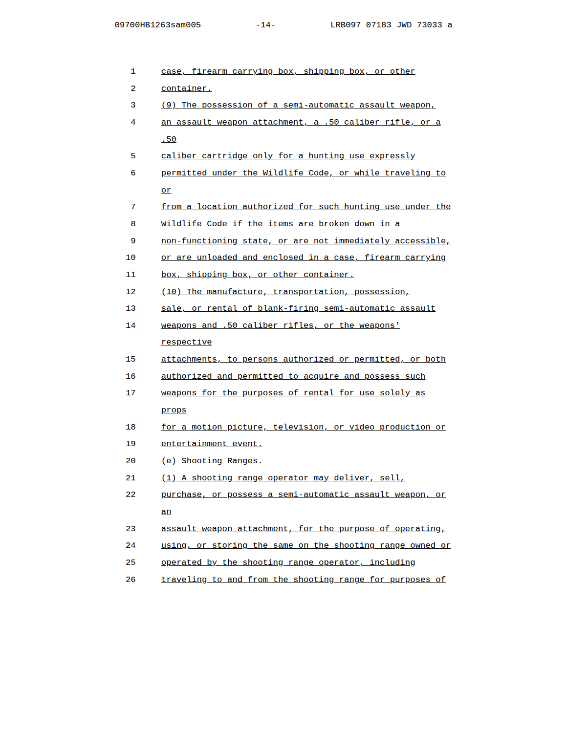09700HB1263sam005 -14- LRB097 07183 JWD 73033 a
case, firearm carrying box, shipping box, or other
container.
(9) The possession of a semi-automatic assault weapon,
an assault weapon attachment, a .50 caliber rifle, or a .50
caliber cartridge only for a hunting use expressly
permitted under the Wildlife Code, or while traveling to or
from a location authorized for such hunting use under the
Wildlife Code if the items are broken down in a
non-functioning state, or are not immediately accessible,
or are unloaded and enclosed in a case, firearm carrying
box, shipping box, or other container.
(10) The manufacture, transportation, possession,
sale, or rental of blank-firing semi-automatic assault
weapons and .50 caliber rifles, or the weapons' respective
attachments, to persons authorized or permitted, or both
authorized and permitted to acquire and possess such
weapons for the purposes of rental for use solely as props
for a motion picture, television, or video production or
entertainment event.
(e) Shooting Ranges.
(1) A shooting range operator may deliver, sell,
purchase, or possess a semi-automatic assault weapon, or an
assault weapon attachment, for the purpose of operating,
using, or storing the same on the shooting range owned or
operated by the shooting range operator, including
traveling to and from the shooting range for purposes of